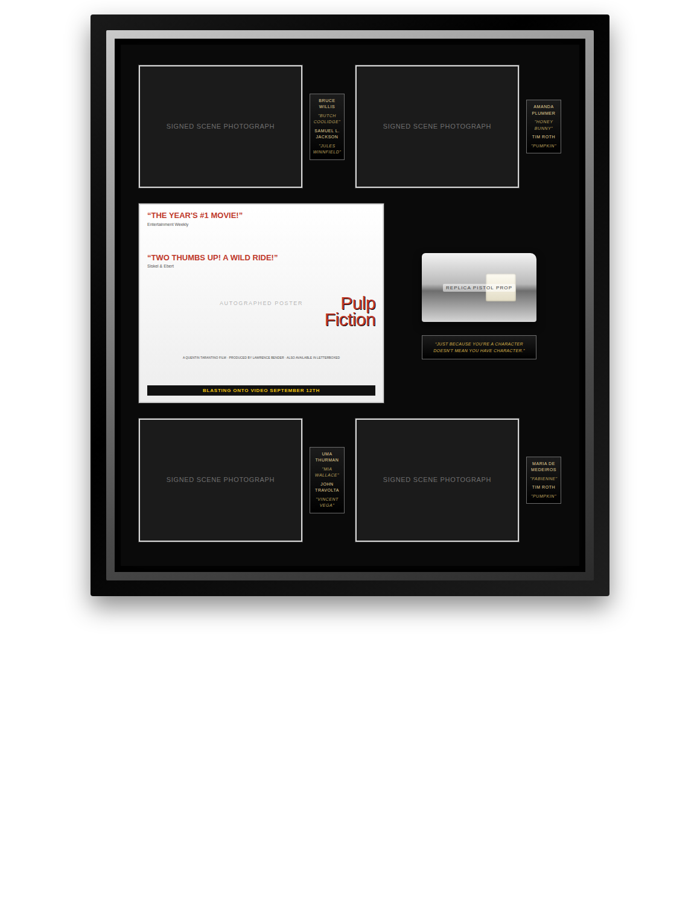Signed scene photograph
Bruce Willis "Butch Coolidge" Samuel L. Jackson "Jules Winnfield"
Signed scene photograph
Amanda Plummer "Honey Bunny" Tim Roth "Pumpkin"
“The Year's #1 Movie!” Entertainment Weekly
“Two Thumbs Up! A Wild Ride!” Siskel & Ebert
Pulp Fiction
A Quentin Tarantino Film · Produced by Lawrence Bender · Also Available in Letterboxed
Blasting Onto Video September 12th
Autographed Poster
Replica Pistol Prop
“Just because you're a character doesn't mean you have character.”
Signed scene photograph
Uma Thurman "Mia Wallace" John Travolta "Vincent Vega"
Signed scene photograph
Maria de Medeiros "Fabienne" Tim Roth "Pumpkin"